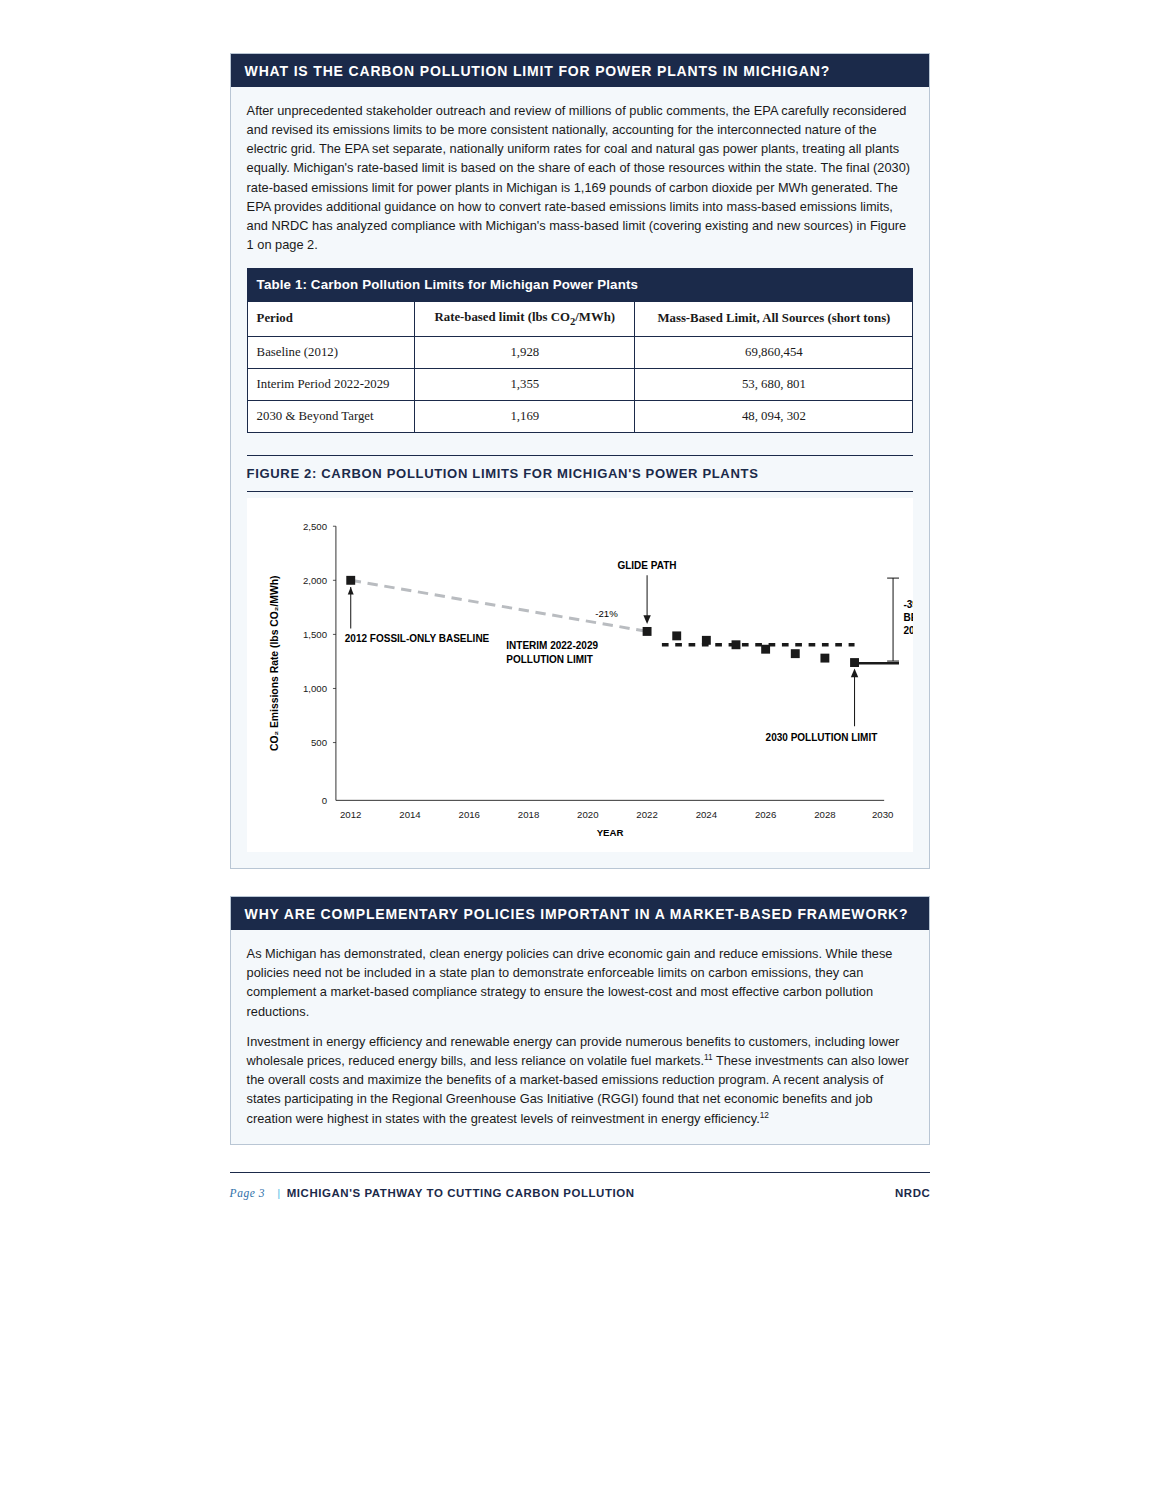WHAT IS THE CARBON POLLUTION LIMIT FOR POWER PLANTS IN MICHIGAN?
After unprecedented stakeholder outreach and review of millions of public comments, the EPA carefully reconsidered and revised its emissions limits to be more consistent nationally, accounting for the interconnected nature of the electric grid. The EPA set separate, nationally uniform rates for coal and natural gas power plants, treating all plants equally. Michigan's rate-based limit is based on the share of each of those resources within the state. The final (2030) rate-based emissions limit for power plants in Michigan is 1,169 pounds of carbon dioxide per MWh generated. The EPA provides additional guidance on how to convert rate-based emissions limits into mass-based emissions limits, and NRDC has analyzed compliance with Michigan's mass-based limit (covering existing and new sources) in Figure 1 on page 2.
Table 1: Carbon Pollution Limits for Michigan Power Plants
| Period | Rate-based limit (lbs CO 2 /MWh) | Mass-Based Limit, All Sources (short tons) |
| --- | --- | --- |
| Baseline (2012) | 1,928 | 69,860,454 |
| Interim Period 2022-2029 | 1,355 | 53, 680, 801 |
| 2030 & Beyond Target | 1,169 | 48, 094, 302 |
FIGURE 2: CARBON POLLUTION LIMITS FOR MICHIGAN'S POWER PLANTS
2,500 2,000 1,500 1,000 500 0 CO₂ Emissions Rate (lbs CO₂/MWh) 2012 2014 2016 2018 2020 2022 2024 2026 2028 2030 YEAR 2012 FOSSIL-ONLY BASELINE GLIDE PATH -21% INTERIM 2022-2029 POLLUTION LIMIT 2030 POLLUTION LIMIT -39% BELOW 2012
WHY ARE COMPLEMENTARY POLICIES IMPORTANT IN A MARKET-BASED FRAMEWORK?
As Michigan has demonstrated, clean energy policies can drive economic gain and reduce emissions. While these policies need not be included in a state plan to demonstrate enforceable limits on carbon emissions, they can complement a market-based compliance strategy to ensure the lowest-cost and most effective carbon pollution reductions.
Investment in energy efficiency and renewable energy can provide numerous benefits to customers, including lower wholesale prices, reduced energy bills, and less reliance on volatile fuel markets.11 These investments can also lower the overall costs and maximize the benefits of a market-based emissions reduction program. A recent analysis of states participating in the Regional Greenhouse Gas Initiative (RGGI) found that net economic benefits and job creation were highest in states with the greatest levels of reinvestment in energy efficiency.12
Page 3|MICHIGAN'S PATHWAY TO CUTTING CARBON POLLUTION
NRDC